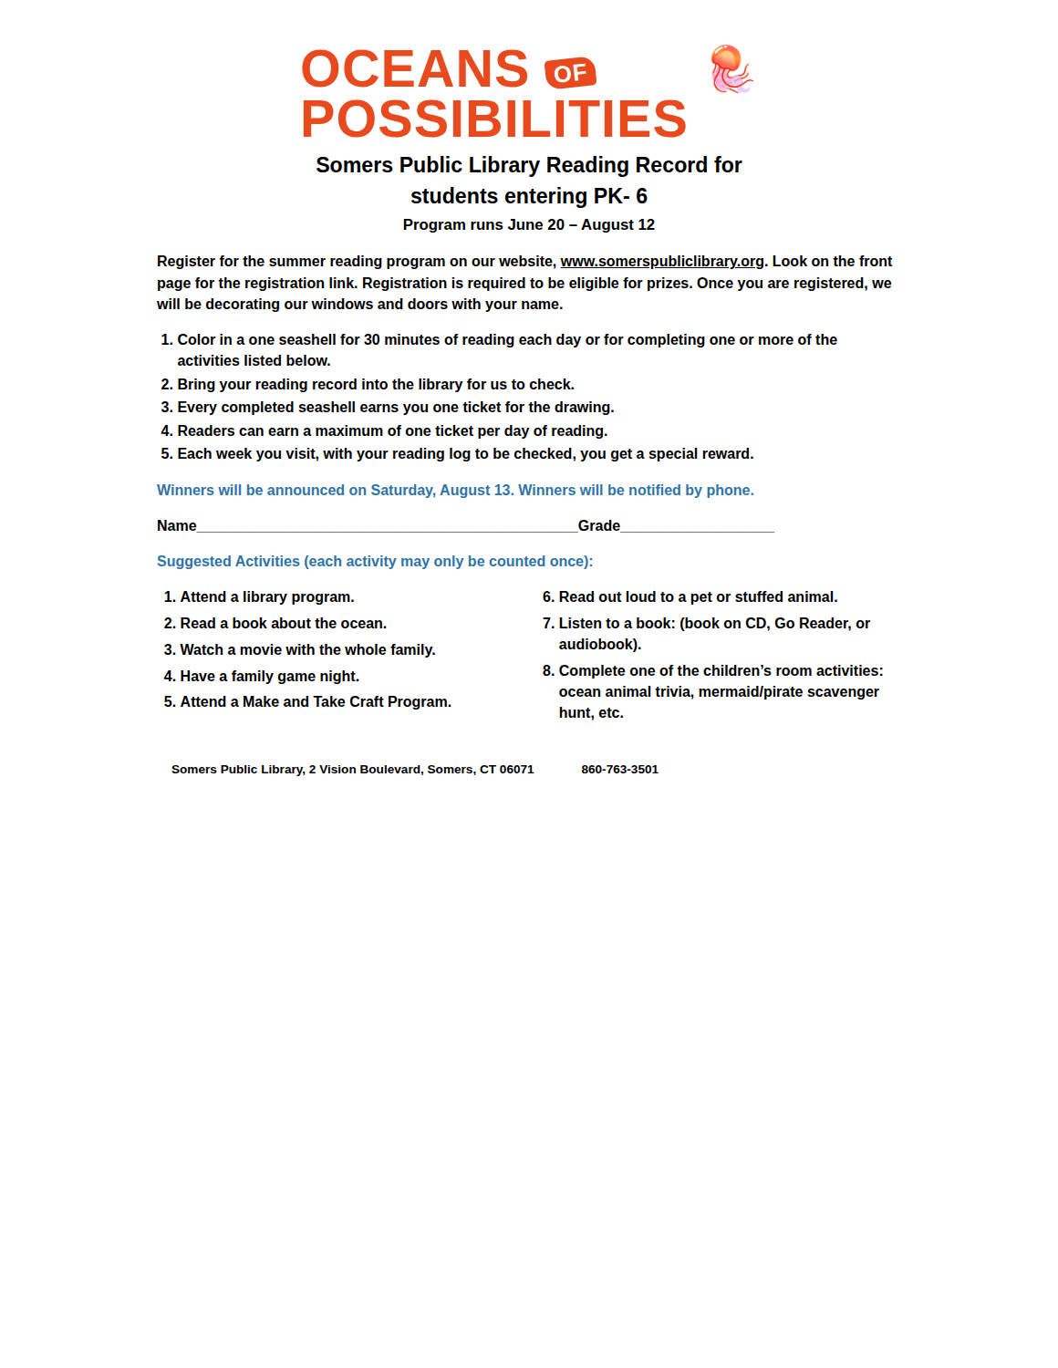Oceans of
Possibilities
🪼
Somers Public Library Reading Record for
students entering PK- 6
Program runs June 20 – August 12
Register for the summer reading program on our website, www.somerspubliclibrary.org. Look on the front page for the registration link. Registration is required to be eligible for prizes. Once you are registered, we will be decorating our windows and doors with your name.
Color in a one seashell for 30 minutes of reading each day or for completing one or more of the activities listed below.
Bring your reading record into the library for us to check.
Every completed seashell earns you one ticket for the drawing.
Readers can earn a maximum of one ticket per day of reading.
Each week you visit, with your reading log to be checked, you get a special reward.
Winners will be announced on Saturday, August 13. Winners will be notified by phone.
Name_______________________________________________Grade___________________
Suggested Activities (each activity may only be counted once):
Attend a library program.
Read a book about the ocean.
Watch a movie with the whole family.
Have a family game night.
Attend a Make and Take Craft Program.
Read out loud to a pet or stuffed animal.
Listen to a book: (book on CD, Go Reader, or audiobook).
Complete one of the children’s room activities: ocean animal trivia, mermaid/pirate scavenger hunt, etc.
Somers Public Library, 2 Vision Boulevard, Somers, CT 06071 860-763-3501